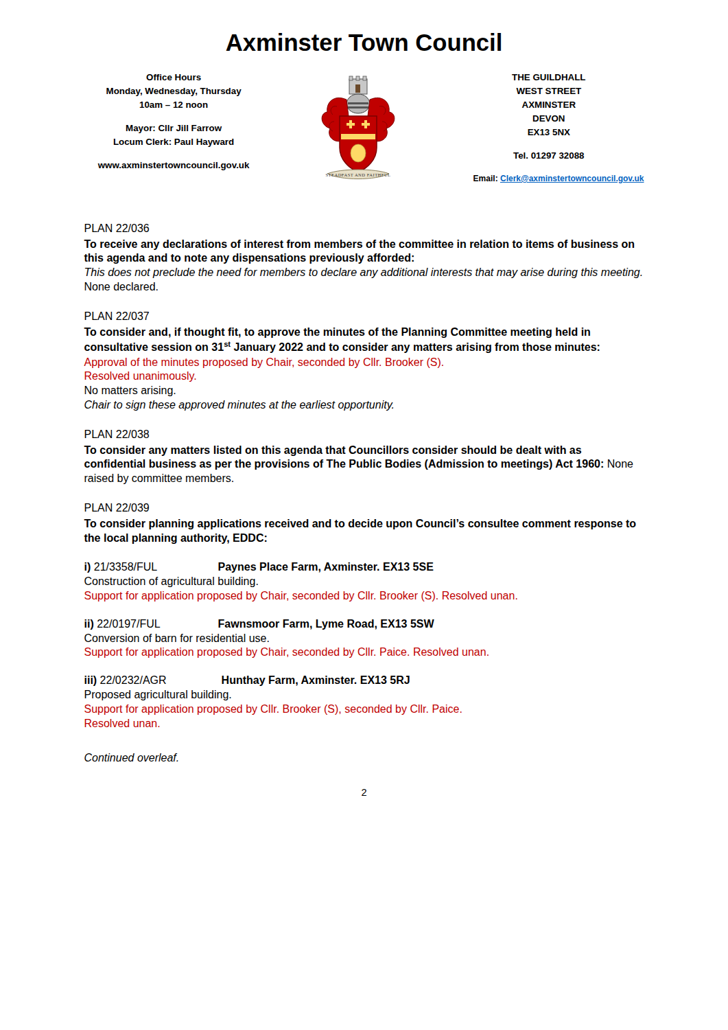Axminster Town Council
Office Hours
Monday, Wednesday, Thursday
10am – 12 noon
Mayor: Cllr Jill Farrow
Locum Clerk: Paul Hayward
www.axminstertowncouncil.gov.uk
STEADFAST AND FAITHFUL
THE GUILDHALL
WEST STREET
AXMINSTER
DEVON
EX13 5NX
Tel. 01297 32088
Email: Clerk@axminstertowncouncil.gov.uk
PLAN 22/036
To receive any declarations of interest from members of the committee in relation to items of business on this agenda and to note any dispensations previously afforded:
This does not preclude the need for members to declare any additional interests that may arise during this meeting.
None declared.
PLAN 22/037
To consider and, if thought fit, to approve the minutes of the Planning Committee meeting held in consultative session on 31st January 2022 and to consider any matters arising from those minutes:
Approval of the minutes proposed by Chair, seconded by Cllr. Brooker (S).
Resolved unanimously.
No matters arising.
Chair to sign these approved minutes at the earliest opportunity.
PLAN 22/038
To consider any matters listed on this agenda that Councillors consider should be dealt with as confidential business as per the provisions of The Public Bodies (Admission to meetings) Act 1960: None raised by committee members.
PLAN 22/039
To consider planning applications received and to decide upon Council’s consultee comment response to the local planning authority, EDDC:
i) 21/3358/FUL Paynes Place Farm, Axminster. EX13 5SE
Construction of agricultural building.
Support for application proposed by Chair, seconded by Cllr. Brooker (S). Resolved unan.
ii) 22/0197/FUL Fawnsmoor Farm, Lyme Road, EX13 5SW
Conversion of barn for residential use.
Support for application proposed by Chair, seconded by Cllr. Paice. Resolved unan.
iii) 22/0232/AGR Hunthay Farm, Axminster. EX13 5RJ
Proposed agricultural building.
Support for application proposed by Cllr. Brooker (S), seconded by Cllr. Paice.
Resolved unan.
Continued overleaf.
2